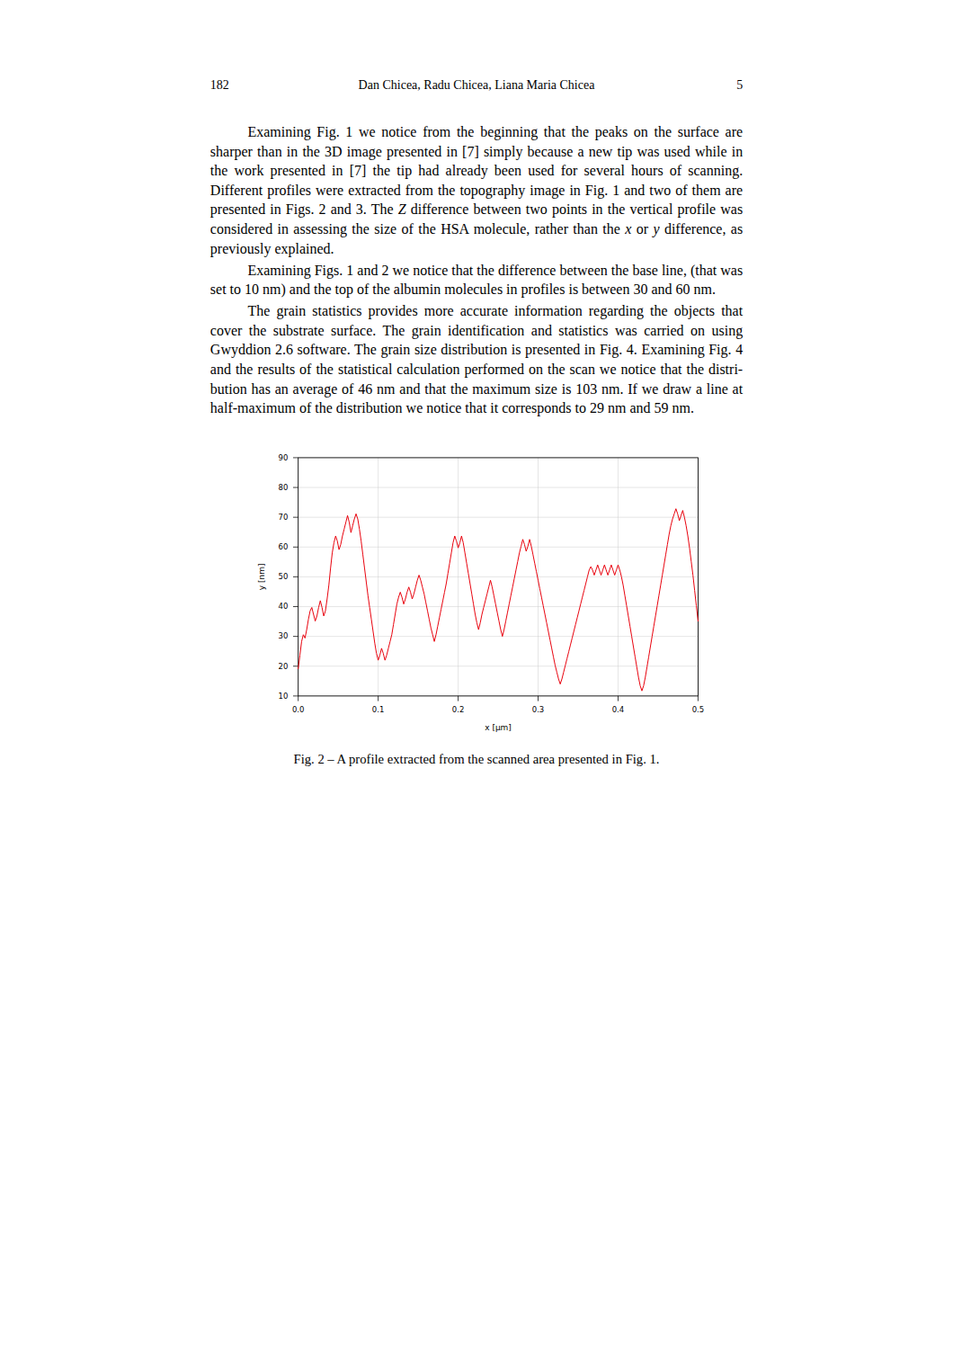182 Dan Chicea, Radu Chicea, Liana Maria Chicea 5
Examining Fig. 1 we notice from the beginning that the peaks on the surface are sharper than in the 3D image presented in [7] simply because a new tip was used while in the work presented in [7] the tip had already been used for several hours of scanning. Different profiles were extracted from the topography image in Fig. 1 and two of them are presented in Figs. 2 and 3. The Z difference between two points in the vertical profile was considered in assessing the size of the HSA molecule, rather than the x or y difference, as previously explained.
Examining Figs. 1 and 2 we notice that the difference between the base line, (that was set to 10 nm) and the top of the albumin molecules in profiles is between 30 and 60 nm.
The grain statistics provides more accurate information regarding the objects that cover the substrate surface. The grain identification and statistics was carried on using Gwyddion 2.6 software. The grain size distribution is presented in Fig. 4. Examining Fig. 4 and the results of the statistical calculation performed on the scan we notice that the distribution has an average of 46 nm and that the maximum size is 103 nm. If we draw a line at half-maximum of the distribution we notice that it corresponds to 29 nm and 59 nm.
10 20 30 40 50 60 70 80 90 0.0 0.1 0.2 0.3 0.4 0.5 x [µm] y [nm]
Fig. 2 – A profile extracted from the scanned area presented in Fig. 1.